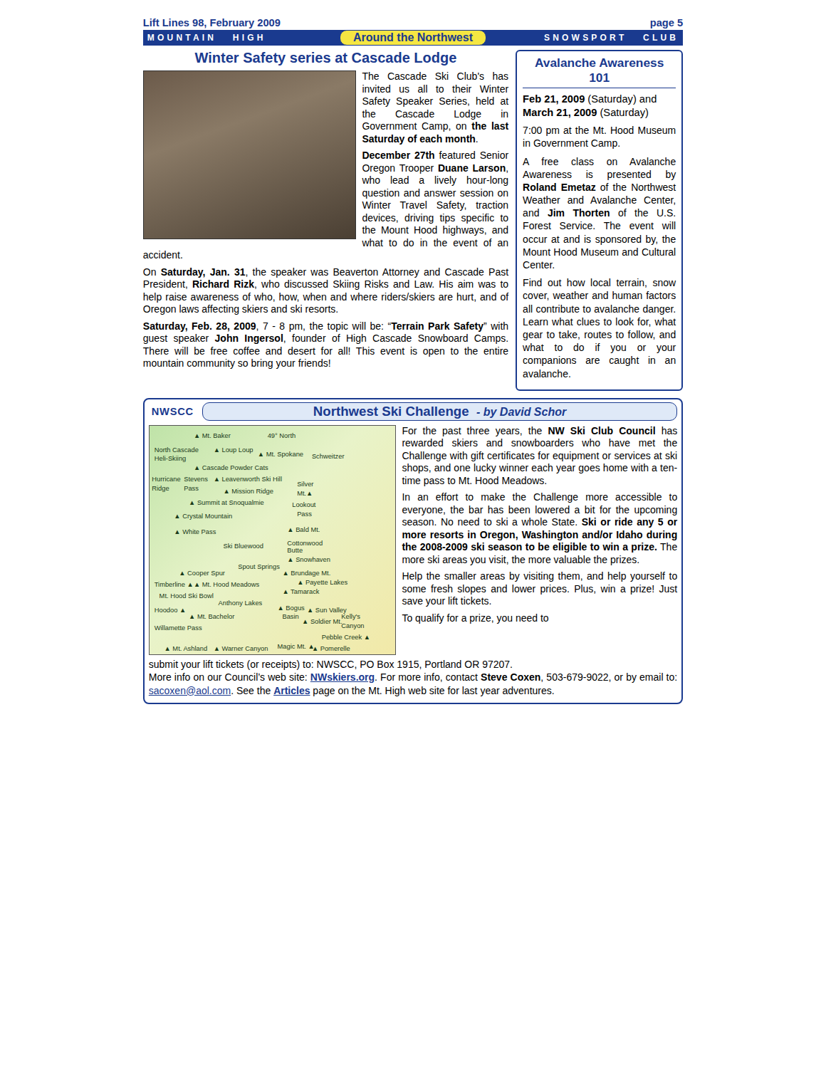Lift Lines 98, February 2009
page 5
MOUNTAIN HIGH
Around the Northwest
SNOWSPORT CLUB
Winter Safety series at Cascade Lodge
The Cascade Ski Club's has invited us all to their Winter Safety Speaker Series, held at the Cascade Lodge in Government Camp, on the last Saturday of each month.
December 27th featured Senior Oregon Trooper Duane Larson, who lead a lively hour-long question and answer session on Winter Travel Safety, traction devices, driving tips specific to the Mount Hood highways, and what to do in the event of an accident.
On Saturday, Jan. 31, the speaker was Beaverton Attorney and Cascade Past President, Richard Rizk, who discussed Skiing Risks and Law. His aim was to help raise awareness of who, how, when and where riders/skiers are hurt, and of Oregon laws affecting skiers and ski resorts.
Saturday, Feb. 28, 2009, 7 - 8 pm, the topic will be: “Terrain Park Safety” with guest speaker John Ingersol, founder of High Cascade Snowboard Camps. There will be free coffee and desert for all! This event is open to the entire mountain community so bring your friends!
Avalanche Awareness 101
Feb 21, 2009 (Saturday) and
March 21, 2009 (Saturday)
7:00 pm at the Mt. Hood Museum in Government Camp.
A free class on Avalanche Awareness is presented by Roland Emetaz of the Northwest Weather and Avalanche Center, and Jim Thorten of the U.S. Forest Service. The event will occur at and is sponsored by, the Mount Hood Museum and Cultural Center.
Find out how local terrain, snow cover, weather and human factors all contribute to avalanche danger. Learn what clues to look for, what gear to take, routes to follow, and what to do if you or your companions are caught in an avalanche.
NWSCC
Northwest Ski Challenge - by David Schor
▲ Mt. Baker 49° North North Cascade Heli-Skiing ▲ Loup Loup ▲ Mt. Spokane Schweitzer ▲ Cascade Powder Cats Hurricane Ridge Stevens ▲ Leavenworth Ski Hill Pass ▲ Mission Ridge Silver Mt.▲ ▲ Summit at Snoqualmie Lookout Pass ▲ Crystal Mountain ▲ White Pass ▲ Bald Mt. Ski Bluewood Cottonwood Butte ▲ Snowhaven Spout Springs ▲ Brundage Mt. ▲ Cooper Spur ▲ Payette Lakes Timberline ▲ ▲ Mt. Hood Meadows ▲ Tamarack Mt. Hood Ski Bowl Anthony Lakes Hoodoo ▲ ▲ Bogus Basin ▲ Sun Valley ▲ Mt. Bachelor ▲ Soldier Mt. Kelly's Canyon Willamette Pass Pebble Creek ▲ Magic Mt. ▲ ▲ Pomerelle ▲ Mt. Ashland ▲ Warner Canyon
For the past three years, the NW Ski Club Council has rewarded skiers and snowboarders who have met the Challenge with gift certificates for equipment or services at ski shops, and one lucky winner each year goes home with a ten-time pass to Mt. Hood Meadows.
In an effort to make the Challenge more accessible to everyone, the bar has been lowered a bit for the upcoming season. No need to ski a whole State. Ski or ride any 5 or more resorts in Oregon, Washington and/or Idaho during the 2008-2009 ski season to be eligible to win a prize. The more ski areas you visit, the more valuable the prizes.
Help the smaller areas by visiting them, and help yourself to some fresh slopes and lower prices. Plus, win a prize! Just save your lift tickets.
To qualify for a prize, you need to
submit your lift tickets (or receipts) to: NWSCC, PO Box 1915, Portland OR 97207.
More info on our Council’s web site: NWskiers.org. For more info, contact Steve Coxen, 503-679-9022, or by email to: sacoxen@aol.com. See the Articles page on the Mt. High web site for last year adventures.